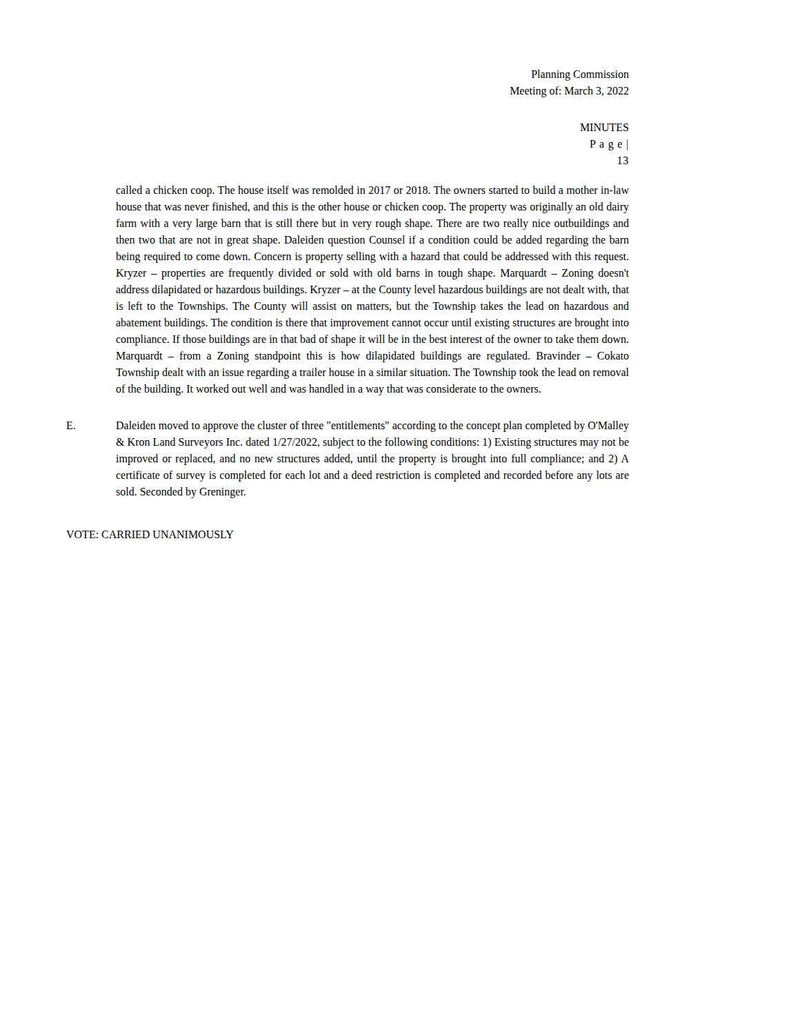Planning Commission
Meeting of: March 3, 2022
MINUTES
P a g e |
13
called a chicken coop. The house itself was remolded in 2017 or 2018. The owners started to build a mother in-law house that was never finished, and this is the other house or chicken coop. The property was originally an old dairy farm with a very large barn that is still there but in very rough shape. There are two really nice outbuildings and then two that are not in great shape. Daleiden question Counsel if a condition could be added regarding the barn being required to come down. Concern is property selling with a hazard that could be addressed with this request. Kryzer – properties are frequently divided or sold with old barns in tough shape. Marquardt – Zoning doesn't address dilapidated or hazardous buildings. Kryzer – at the County level hazardous buildings are not dealt with, that is left to the Townships. The County will assist on matters, but the Township takes the lead on hazardous and abatement buildings. The condition is there that improvement cannot occur until existing structures are brought into compliance. If those buildings are in that bad of shape it will be in the best interest of the owner to take them down. Marquardt – from a Zoning standpoint this is how dilapidated buildings are regulated. Bravinder – Cokato Township dealt with an issue regarding a trailer house in a similar situation. The Township took the lead on removal of the building. It worked out well and was handled in a way that was considerate to the owners.
E.
Daleiden moved to approve the cluster of three "entitlements" according to the concept plan completed by O'Malley & Kron Land Surveyors Inc. dated 1/27/2022, subject to the following conditions: 1) Existing structures may not be improved or replaced, and no new structures added, until the property is brought into full compliance; and 2) A certificate of survey is completed for each lot and a deed restriction is completed and recorded before any lots are sold. Seconded by Greninger.
VOTE: CARRIED UNANIMOUSLY